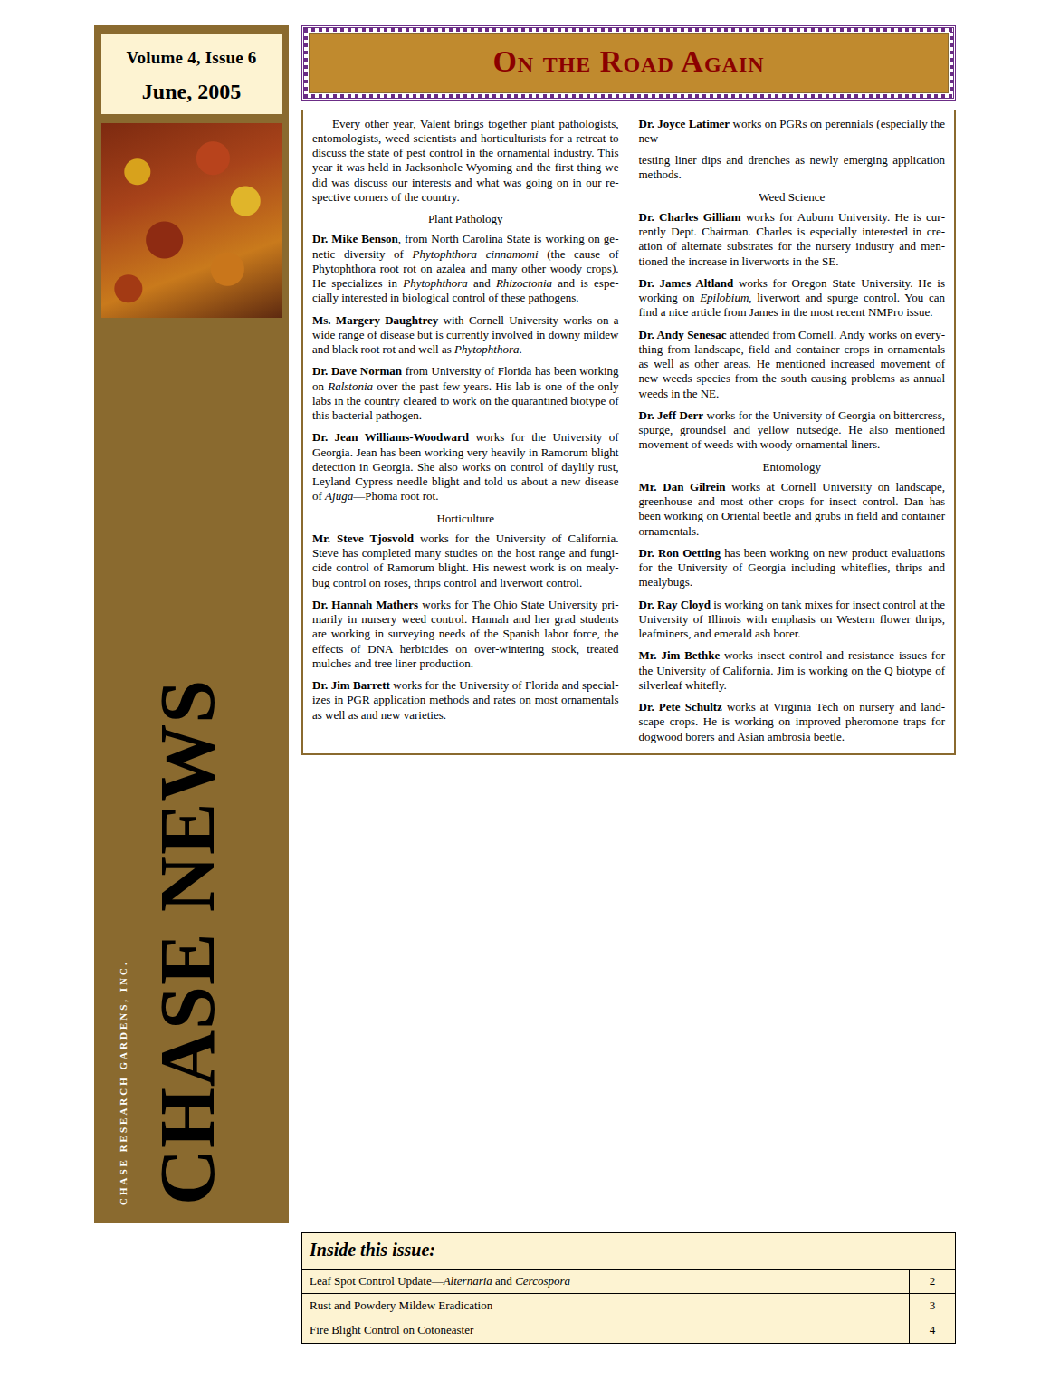Volume 4, Issue 6
June, 2005
CHASE RESEARCH GARDENS, INC.
CHASE NEWS
On the Road Again
Every other year, Valent brings together plant pathologists, entomologists, weed scientists and horticulturists for a retreat to discuss the state of pest control in the ornamental industry. This year it was held in Jacksonhole Wyoming and the first thing we did was discuss our interests and what was going on in our respective corners of the country.
Plant Pathology
Dr. Mike Benson, from North Carolina State is working on genetic diversity of Phytophthora cinnamomi (the cause of Phytophthora root rot on azalea and many other woody crops). He specializes in Phytophthora and Rhizoctonia and is especially interested in biological control of these pathogens.
Ms. Margery Daughtrey with Cornell University works on a wide range of disease but is currently involved in downy mildew and black root rot and well as Phytophthora.
Dr. Dave Norman from University of Florida has been working on Ralstonia over the past few years. His lab is one of the only labs in the country cleared to work on the quarantined biotype of this bacterial pathogen.
Dr. Jean Williams-Woodward works for the University of Georgia. Jean has been working very heavily in Ramorum blight detection in Georgia. She also works on control of daylily rust, Leyland Cypress needle blight and told us about a new disease of Ajuga—Phoma root rot.
Horticulture
Mr. Steve Tjosvold works for the University of California. Steve has completed many studies on the host range and fungicide control of Ramorum blight. His newest work is on mealybug control on roses, thrips control and liverwort control.
Dr. Hannah Mathers works for The Ohio State University primarily in nursery weed control. Hannah and her grad students are working in surveying needs of the Spanish labor force, the effects of DNA herbicides on over-wintering stock, treated mulches and tree liner production.
Dr. Jim Barrett works for the University of Florida and specializes in PGR application methods and rates on most ornamentals as well as and new varieties.
Dr. Joyce Latimer works on PGRs on perennials (especially the new
testing liner dips and drenches as newly emerging application methods.
Weed Science
Dr. Charles Gilliam works for Auburn University. He is currently Dept. Chairman. Charles is especially interested in creation of alternate substrates for the nursery industry and mentioned the increase in liverworts in the SE.
Dr. James Altland works for Oregon State University. He is working on Epilobium, liverwort and spurge control. You can find a nice article from James in the most recent NMPro issue.
Dr. Andy Senesac attended from Cornell. Andy works on everything from landscape, field and container crops in ornamentals as well as other areas. He mentioned increased movement of new weeds species from the south causing problems as annual weeds in the NE.
Dr. Jeff Derr works for the University of Georgia on bittercress, spurge, groundsel and yellow nutsedge. He also mentioned movement of weeds with woody ornamental liners.
Entomology
Mr. Dan Gilrein works at Cornell University on landscape, greenhouse and most other crops for insect control. Dan has been working on Oriental beetle and grubs in field and container ornamentals.
Dr. Ron Oetting has been working on new product evaluations for the University of Georgia including whiteflies, thrips and mealybugs.
Dr. Ray Cloyd is working on tank mixes for insect control at the University of Illinois with emphasis on Western flower thrips, leafminers, and emerald ash borer.
Mr. Jim Bethke works insect control and resistance issues for the University of California. Jim is working on the Q biotype of silverleaf whitefly.
Dr. Pete Schultz works at Virginia Tech on nursery and landscape crops. He is working on improved pheromone traps for dogwood borers and Asian ambrosia beetle.
Inside this issue:
| Leaf Spot Control Update— Alternaria and Cercospora | 2 |
| Rust and Powdery Mildew Eradication | 3 |
| Fire Blight Control on Cotoneaster | 4 |